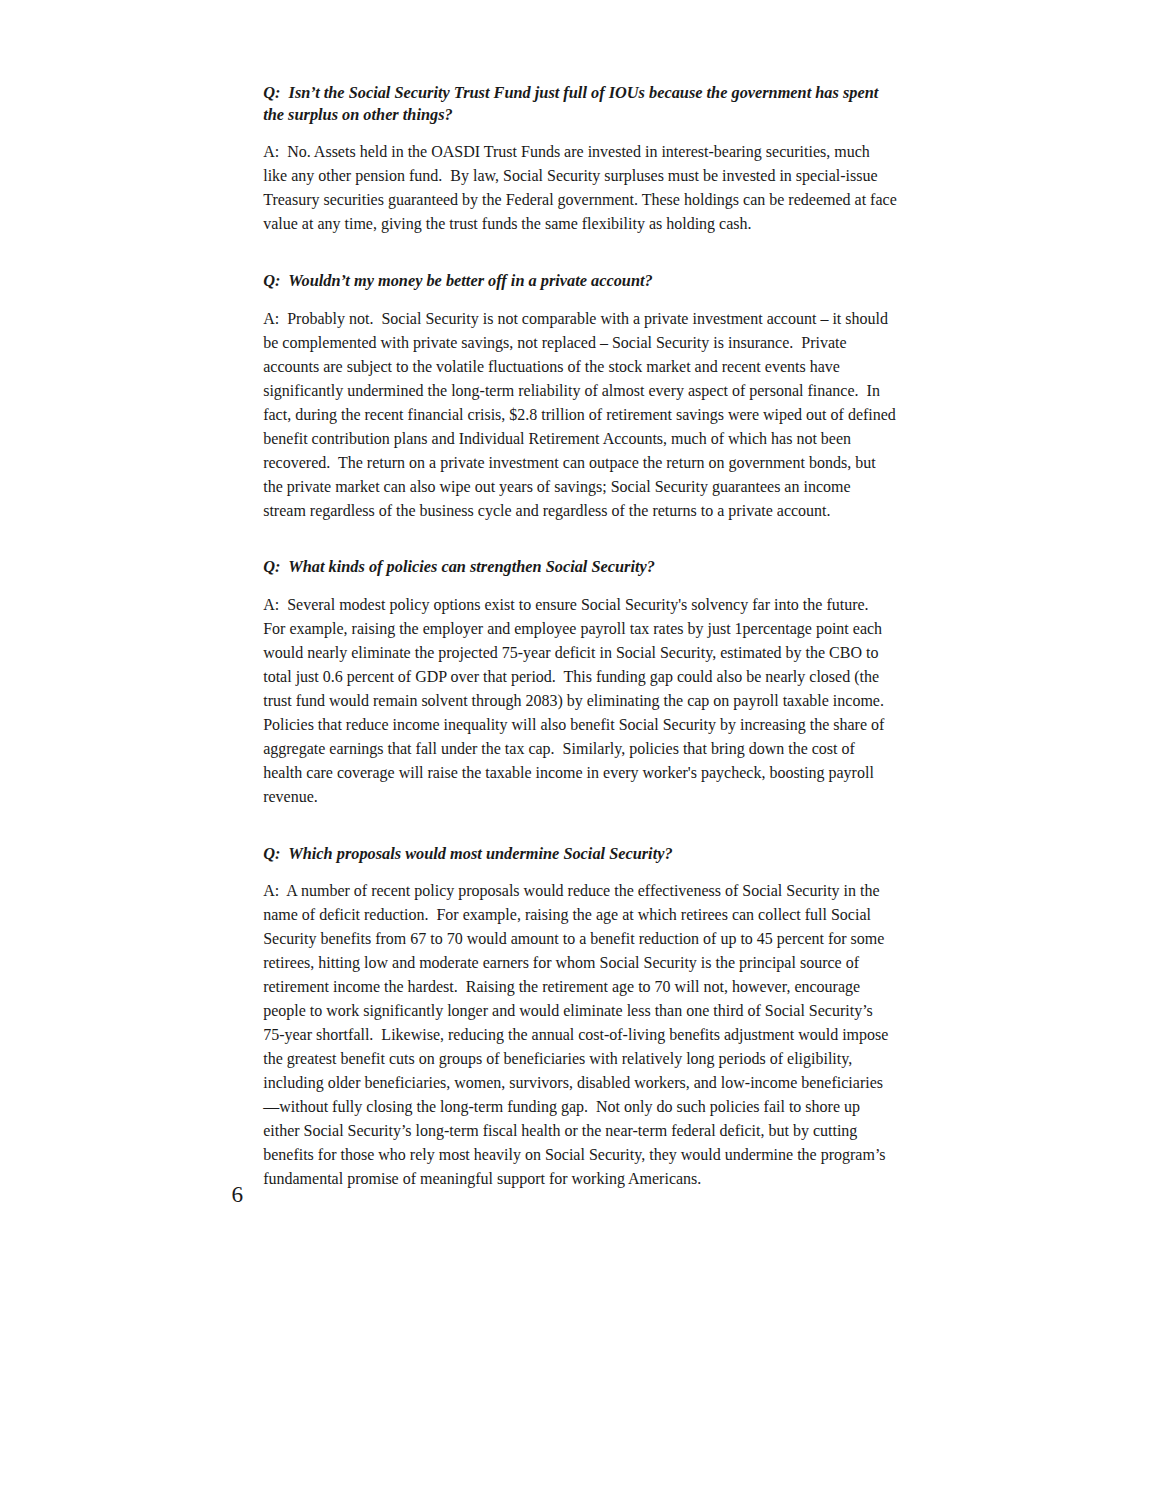Q: Isn’t the Social Security Trust Fund just full of IOUs because the government has spent the surplus on other things?
A: No. Assets held in the OASDI Trust Funds are invested in interest-bearing securities, much like any other pension fund. By law, Social Security surpluses must be invested in special-issue Treasury securities guaranteed by the Federal government. These holdings can be redeemed at face value at any time, giving the trust funds the same flexibility as holding cash.
Q: Wouldn’t my money be better off in a private account?
A: Probably not. Social Security is not comparable with a private investment account – it should be complemented with private savings, not replaced – Social Security is insurance. Private accounts are subject to the volatile fluctuations of the stock market and recent events have significantly undermined the long-term reliability of almost every aspect of personal finance. In fact, during the recent financial crisis, $2.8 trillion of retirement savings were wiped out of defined benefit contribution plans and Individual Retirement Accounts, much of which has not been recovered. The return on a private investment can outpace the return on government bonds, but the private market can also wipe out years of savings; Social Security guarantees an income stream regardless of the business cycle and regardless of the returns to a private account.
Q: What kinds of policies can strengthen Social Security?
A: Several modest policy options exist to ensure Social Security's solvency far into the future. For example, raising the employer and employee payroll tax rates by just 1percentage point each would nearly eliminate the projected 75-year deficit in Social Security, estimated by the CBO to total just 0.6 percent of GDP over that period. This funding gap could also be nearly closed (the trust fund would remain solvent through 2083) by eliminating the cap on payroll taxable income. Policies that reduce income inequality will also benefit Social Security by increasing the share of aggregate earnings that fall under the tax cap. Similarly, policies that bring down the cost of health care coverage will raise the taxable income in every worker's paycheck, boosting payroll revenue.
Q: Which proposals would most undermine Social Security?
A: A number of recent policy proposals would reduce the effectiveness of Social Security in the name of deficit reduction. For example, raising the age at which retirees can collect full Social Security benefits from 67 to 70 would amount to a benefit reduction of up to 45 percent for some retirees, hitting low and moderate earners for whom Social Security is the principal source of retirement income the hardest. Raising the retirement age to 70 will not, however, encourage people to work significantly longer and would eliminate less than one third of Social Security’s 75-year shortfall. Likewise, reducing the annual cost-of-living benefits adjustment would impose the greatest benefit cuts on groups of beneficiaries with relatively long periods of eligibility, including older beneficiaries, women, survivors, disabled workers, and low-income beneficiaries—without fully closing the long-term funding gap. Not only do such policies fail to shore up either Social Security’s long-term fiscal health or the near-term federal deficit, but by cutting benefits for those who rely most heavily on Social Security, they would undermine the program’s fundamental promise of meaningful support for working Americans.
6